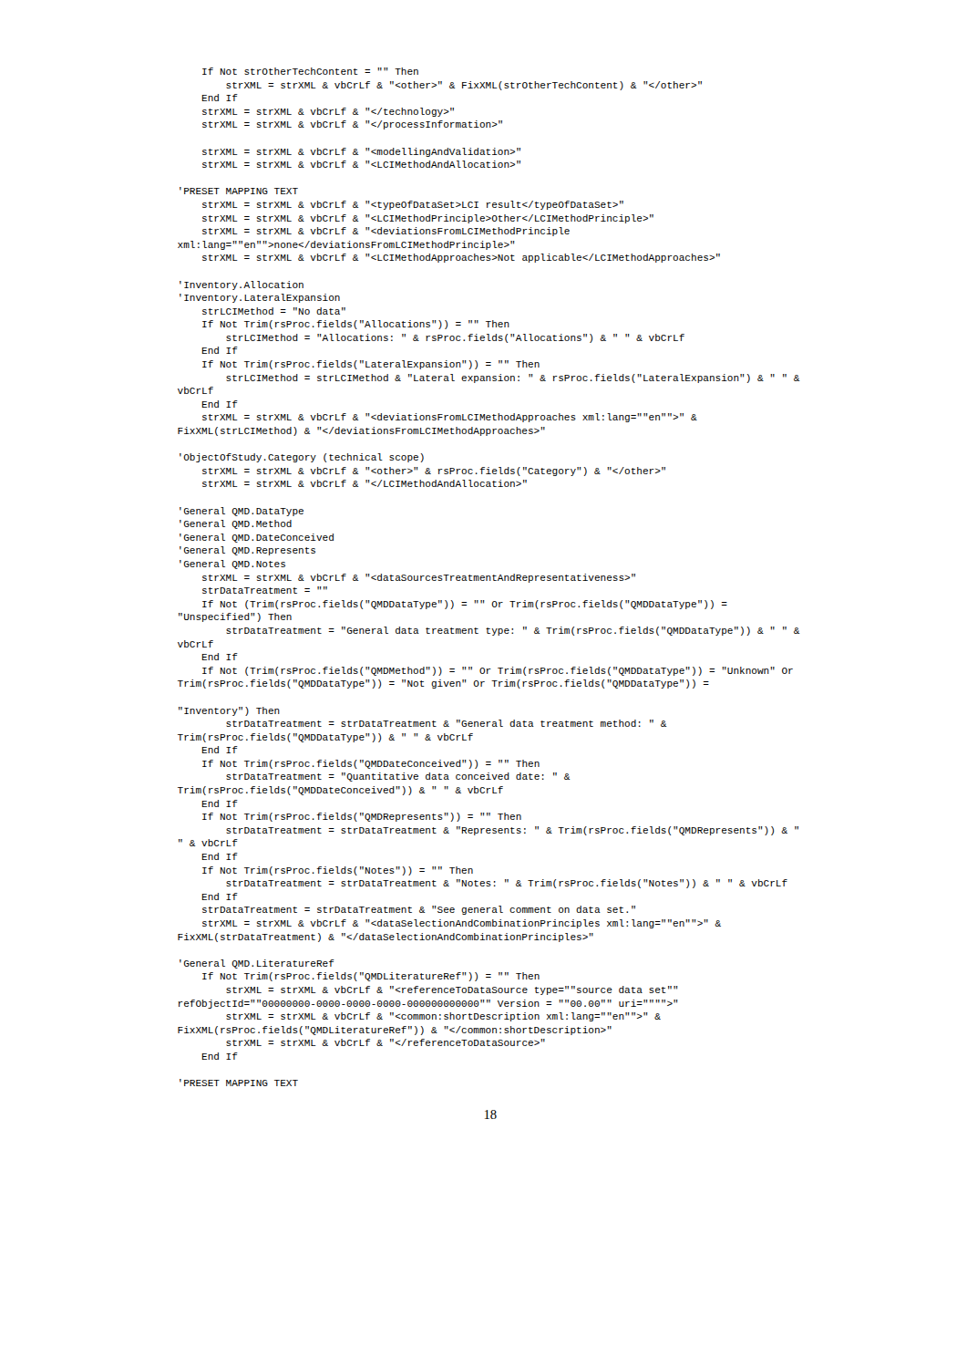If Not strOtherTechContent = "" Then
        strXML = strXML & vbCrLf & "<other>" & FixXML(strOtherTechContent) & "</other>"
    End If
    strXML = strXML & vbCrLf & "</technology>"
    strXML = strXML & vbCrLf & "</processInformation>"

    strXML = strXML & vbCrLf & "<modellingAndValidation>"
    strXML = strXML & vbCrLf & "<LCIMethodAndAllocation>"

'PRESET MAPPING TEXT
    strXML = strXML & vbCrLf & "<typeOfDataSet>LCI result</typeOfDataSet>"
    strXML = strXML & vbCrLf & "<LCIMethodPrinciple>Other</LCIMethodPrinciple>"
    strXML = strXML & vbCrLf & "<deviationsFromLCIMethodPrinciple
xml:lang=""en"">none</deviationsFromLCIMethodPrinciple>"
    strXML = strXML & vbCrLf & "<LCIMethodApproaches>Not applicable</LCIMethodApproaches>"

'Inventory.Allocation
'Inventory.LateralExpansion
    strLCIMethod = "No data"
    If Not Trim(rsProc.fields("Allocations")) = "" Then
        strLCIMethod = "Allocations: " & rsProc.fields("Allocations") & " " & vbCrLf
    End If
    If Not Trim(rsProc.fields("LateralExpansion")) = "" Then
        strLCIMethod = strLCIMethod & "Lateral expansion: " & rsProc.fields("LateralExpansion") & " " &
vbCrLf
    End If
    strXML = strXML & vbCrLf & "<deviationsFromLCIMethodApproaches xml:lang=""en"">" &
FixXML(strLCIMethod) & "</deviationsFromLCIMethodApproaches>"

'ObjectOfStudy.Category (technical scope)
    strXML = strXML & vbCrLf & "<other>" & rsProc.fields("Category") & "</other>"
    strXML = strXML & vbCrLf & "</LCIMethodAndAllocation>"

'General QMD.DataType
'General QMD.Method
'General QMD.DateConceived
'General QMD.Represents
'General QMD.Notes
    strXML = strXML & vbCrLf & "<dataSourcesTreatmentAndRepresentativeness>"
    strDataTreatment = ""
    If Not (Trim(rsProc.fields("QMDDataType")) = "" Or Trim(rsProc.fields("QMDDataType")) =
"Unspecified") Then
        strDataTreatment = "General data treatment type: " & Trim(rsProc.fields("QMDDataType")) & " " &
vbCrLf
    End If
    If Not (Trim(rsProc.fields("QMDMethod")) = "" Or Trim(rsProc.fields("QMDDataType")) = "Unknown" Or
Trim(rsProc.fields("QMDDataType")) = "Not given" Or Trim(rsProc.fields("QMDDataType")) =

"Inventory") Then
        strDataTreatment = strDataTreatment & "General data treatment method: " &
Trim(rsProc.fields("QMDDataType")) & " " & vbCrLf
    End If
    If Not Trim(rsProc.fields("QMDDateConceived")) = "" Then
        strDataTreatment = "Quantitative data conceived date: " &
Trim(rsProc.fields("QMDDateConceived")) & " " & vbCrLf
    End If
    If Not Trim(rsProc.fields("QMDRepresents")) = "" Then
        strDataTreatment = strDataTreatment & "Represents: " & Trim(rsProc.fields("QMDRepresents")) & "
" & vbCrLf
    End If
    If Not Trim(rsProc.fields("Notes")) = "" Then
        strDataTreatment = strDataTreatment & "Notes: " & Trim(rsProc.fields("Notes")) & " " & vbCrLf
    End If
    strDataTreatment = strDataTreatment & "See general comment on data set."
    strXML = strXML & vbCrLf & "<dataSelectionAndCombinationPrinciples xml:lang=""en"">" &
FixXML(strDataTreatment) & "</dataSelectionAndCombinationPrinciples>"

'General QMD.LiteratureRef
    If Not Trim(rsProc.fields("QMDLiteratureRef")) = "" Then
        strXML = strXML & vbCrLf & "<referenceToDataSource type=""source data set""
refObjectId=""00000000-0000-0000-0000-000000000000"" Version = ""00.00"" uri="""">"
        strXML = strXML & vbCrLf & "<common:shortDescription xml:lang=""en"">" &
FixXML(rsProc.fields("QMDLiteratureRef")) & "</common:shortDescription>"
        strXML = strXML & vbCrLf & "</referenceToDataSource>"
    End If

'PRESET MAPPING TEXT
18